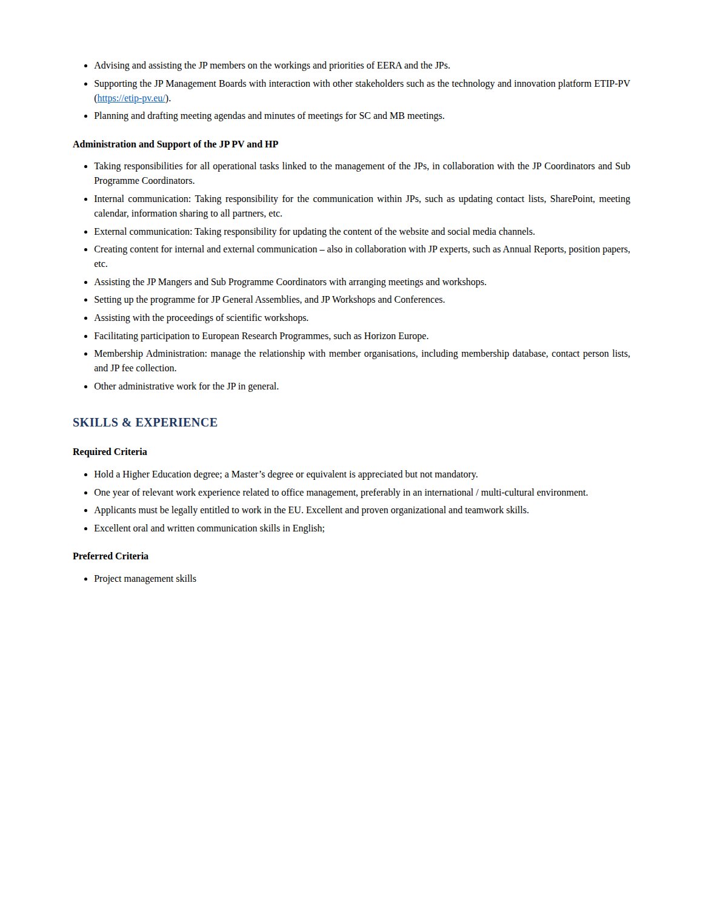Advising and assisting the JP members on the workings and priorities of EERA and the JPs.
Supporting the JP Management Boards with interaction with other stakeholders such as the technology and innovation platform ETIP-PV (https://etip-pv.eu/).
Planning and drafting meeting agendas and minutes of meetings for SC and MB meetings.
Administration and Support of the JP PV and HP
Taking responsibilities for all operational tasks linked to the management of the JPs, in collaboration with the JP Coordinators and Sub Programme Coordinators.
Internal communication: Taking responsibility for the communication within JPs, such as updating contact lists, SharePoint, meeting calendar, information sharing to all partners, etc.
External communication: Taking responsibility for updating the content of the website and social media channels.
Creating content for internal and external communication – also in collaboration with JP experts, such as Annual Reports, position papers, etc.
Assisting the JP Mangers and Sub Programme Coordinators with arranging meetings and workshops.
Setting up the programme for JP General Assemblies, and JP Workshops and Conferences.
Assisting with the proceedings of scientific workshops.
Facilitating participation to European Research Programmes, such as Horizon Europe.
Membership Administration: manage the relationship with member organisations, including membership database, contact person lists, and JP fee collection.
Other administrative work for the JP in general.
SKILLS & EXPERIENCE
Required Criteria
Hold a Higher Education degree; a Master’s degree or equivalent is appreciated but not mandatory.
One year of relevant work experience related to office management, preferably in an international / multi-cultural environment.
Applicants must be legally entitled to work in the EU. Excellent and proven organizational and teamwork skills.
Excellent oral and written communication skills in English;
Preferred Criteria
Project management skills